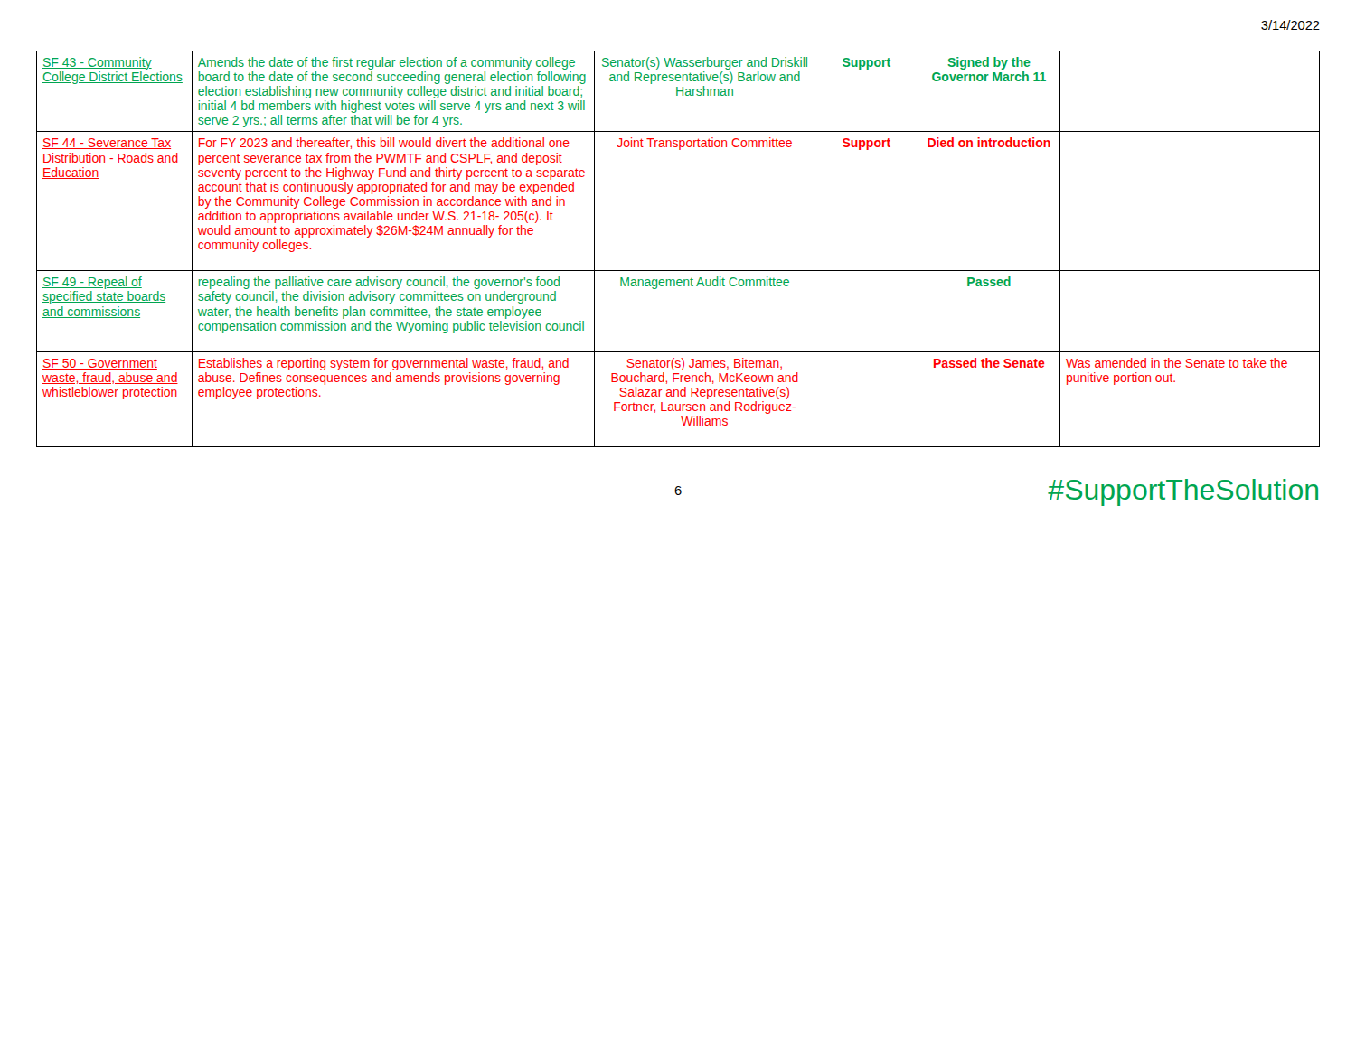3/14/2022
| SF 43 - Community College District Elections | Amends the date of the first regular election of a community college board to the date of the second succeeding general election following election establishing new community college district and initial board; initial 4 bd members with highest votes will serve 4 yrs and next 3 will serve 2 yrs.; all terms after that will be for 4 yrs. | Senator(s) Wasserburger and Driskill and Representative(s) Barlow and Harshman | Support | Signed by the Governor March 11 | |
| SF 44 - Severance Tax Distribution - Roads and Education | For FY 2023 and thereafter, this bill would divert the additional one percent severance tax from the PWMTF and CSPLF, and deposit seventy percent to the Highway Fund and thirty percent to a separate account that is continuously appropriated for and may be expended by the Community College Commission in accordance with and in addition to appropriations available under W.S. 21-18- 205(c). It would amount to approximately $26M-$24M annually for the community colleges. | Joint Transportation Committee | Support | Died on introduction | |
| SF 49 - Repeal of specified state boards and commissions | repealing the palliative care advisory council, the governor's food safety council, the division advisory committees on underground water, the health benefits plan committee, the state employee compensation commission and the Wyoming public television council | Management Audit Committee | | Passed | |
| SF 50 - Government waste, fraud, abuse and whistleblower protection | Establishes a reporting system for governmental waste, fraud, and abuse. Defines consequences and amends provisions governing employee protections. | Senator(s) James, Biteman, Bouchard, French, McKeown and Salazar and Representative(s) Fortner, Laursen and Rodriguez-Williams | | Passed the Senate | Was amended in the Senate to take the punitive portion out. |
6
#SupportTheSolution